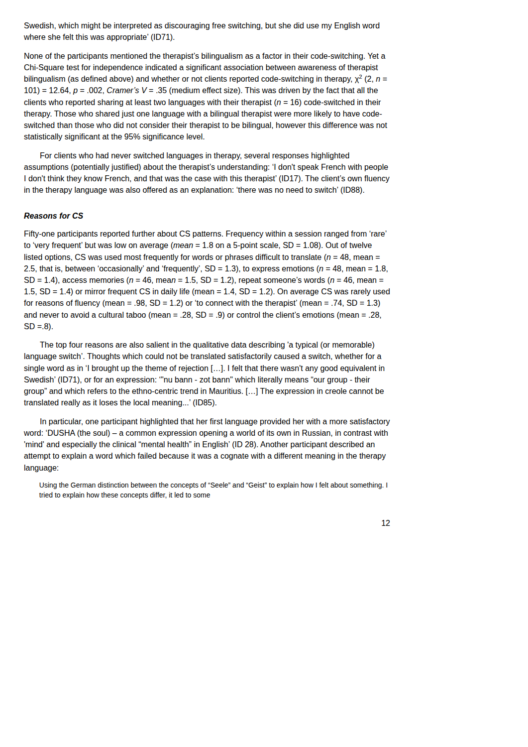Swedish, which might be interpreted as discouraging free switching, but she did use my English word where she felt this was appropriate’ (ID71).
None of the participants mentioned the therapist’s bilingualism as a factor in their code-switching. Yet a Chi-Square test for independence indicated a significant association between awareness of therapist bilingualism (as defined above) and whether or not clients reported code-switching in therapy, χ2 (2, n = 101) = 12.64, p = .002, Cramer’s V = .35 (medium effect size). This was driven by the fact that all the clients who reported sharing at least two languages with their therapist (n = 16) code-switched in their therapy. Those who shared just one language with a bilingual therapist were more likely to have code-switched than those who did not consider their therapist to be bilingual, however this difference was not statistically significant at the 95% significance level.
For clients who had never switched languages in therapy, several responses highlighted assumptions (potentially justified) about the therapist’s understanding: ‘I don't speak French with people I don't think they know French, and that was the case with this therapist’ (ID17). The client’s own fluency in the therapy language was also offered as an explanation: ‘there was no need to switch’ (ID88).
Reasons for CS
Fifty-one participants reported further about CS patterns. Frequency within a session ranged from ‘rare’ to ‘very frequent’ but was low on average (mean = 1.8 on a 5-point scale, SD = 1.08). Out of twelve listed options, CS was used most frequently for words or phrases difficult to translate (n = 48, mean = 2.5, that is, between ‘occasionally’ and ‘frequently’, SD = 1.3), to express emotions (n = 48, mean = 1.8, SD = 1.4), access memories (n = 46, mean = 1.5, SD = 1.2), repeat someone’s words (n = 46, mean = 1.5, SD = 1.4) or mirror frequent CS in daily life (mean = 1.4, SD = 1.2). On average CS was rarely used for reasons of fluency (mean = .98, SD = 1.2) or ‘to connect with the therapist’ (mean = .74, SD = 1.3) and never to avoid a cultural taboo (mean = .28, SD = .9) or control the client’s emotions (mean = .28, SD =.8).
The top four reasons are also salient in the qualitative data describing 'a typical (or memorable) language switch’. Thoughts which could not be translated satisfactorily caused a switch, whether for a single word as in ‘I brought up the theme of rejection […]. I felt that there wasn't any good equivalent in Swedish’ (ID71), or for an expression: ‘"nu bann - zot bann" which literally means “our group - their group” and which refers to the ethno-centric trend in Mauritius. […] The expression in creole cannot be translated really as it loses the local meaning...’ (ID85).
In particular, one participant highlighted that her first language provided her with a more satisfactory word: ‘DUSHA (the soul) – a common expression opening a world of its own in Russian, in contrast with 'mind' and especially the clinical “mental health” in English’ (ID 28). Another participant described an attempt to explain a word which failed because it was a cognate with a different meaning in the therapy language:
Using the German distinction between the concepts of “Seele” and “Geist” to explain how I felt about something. I tried to explain how these concepts differ, it led to some
12